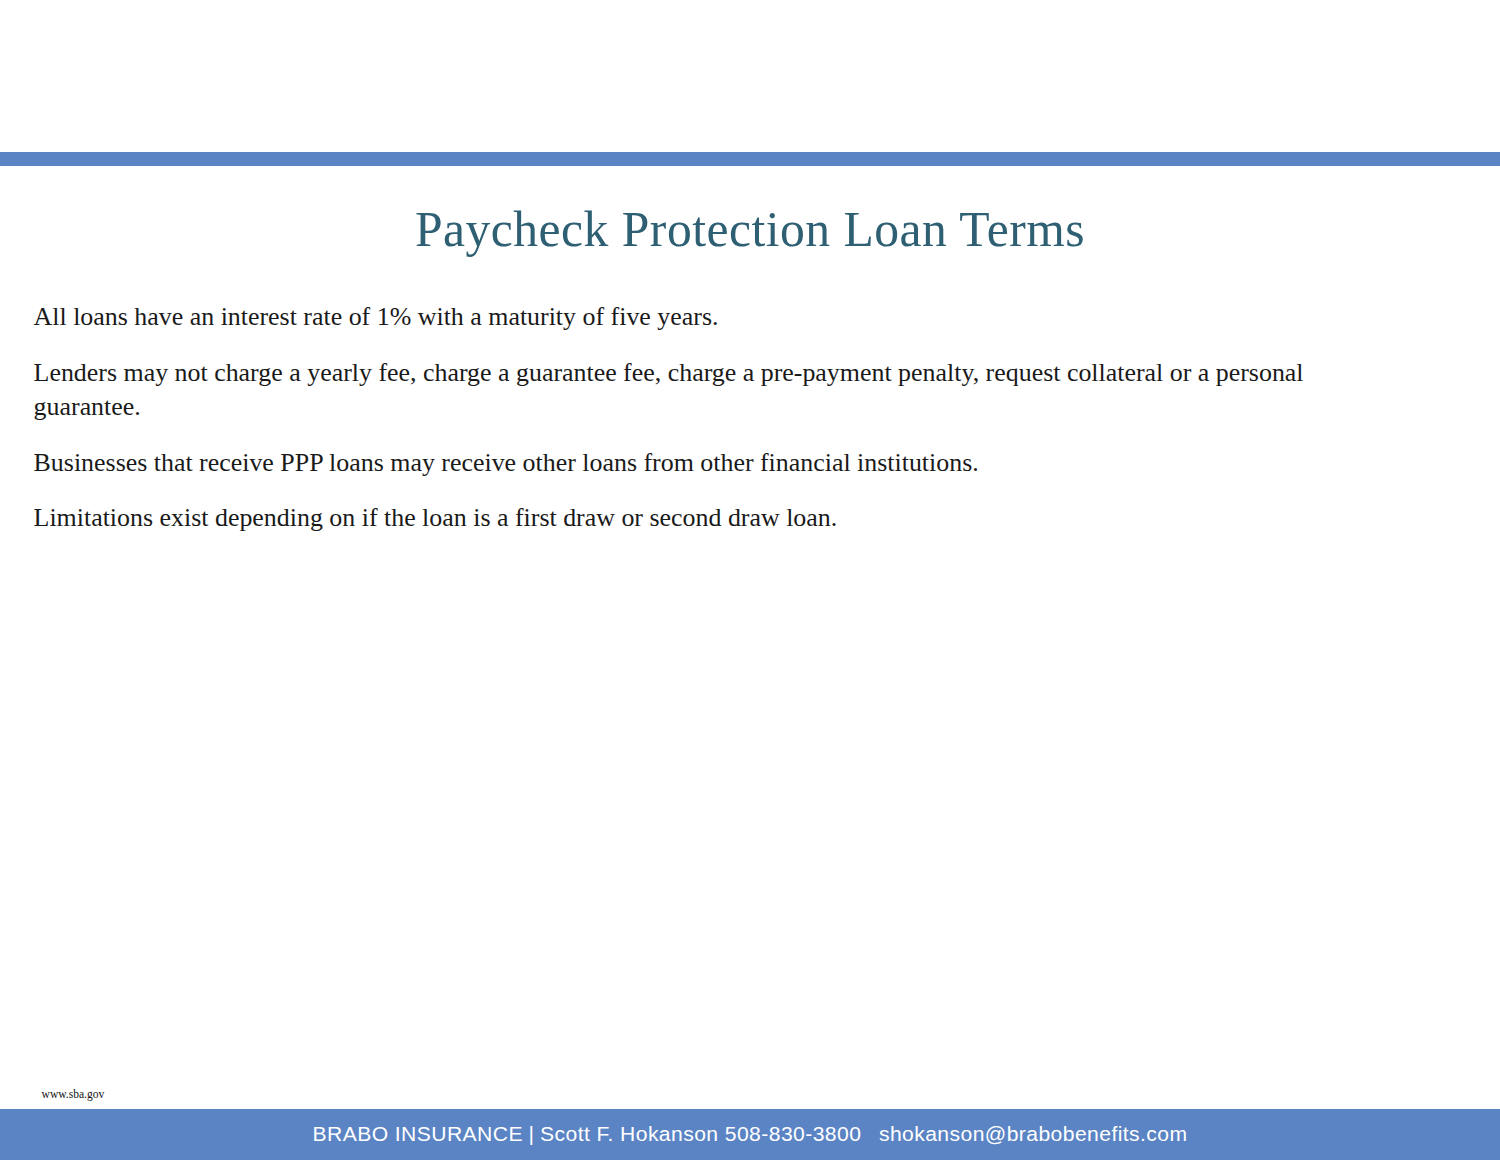Paycheck Protection Loan Terms
All loans have an interest rate of 1% with a maturity of five years.
Lenders may not charge a yearly fee, charge a guarantee fee, charge a pre-payment penalty, request collateral or a personal guarantee.
Businesses that receive PPP loans may receive other loans from other financial institutions.
Limitations exist depending on if the loan is a first draw or second draw loan.
www.sba.gov
BRABO INSURANCE|Scott F. Hokanson 508-830-3800 shokanson@brabobenefits.com